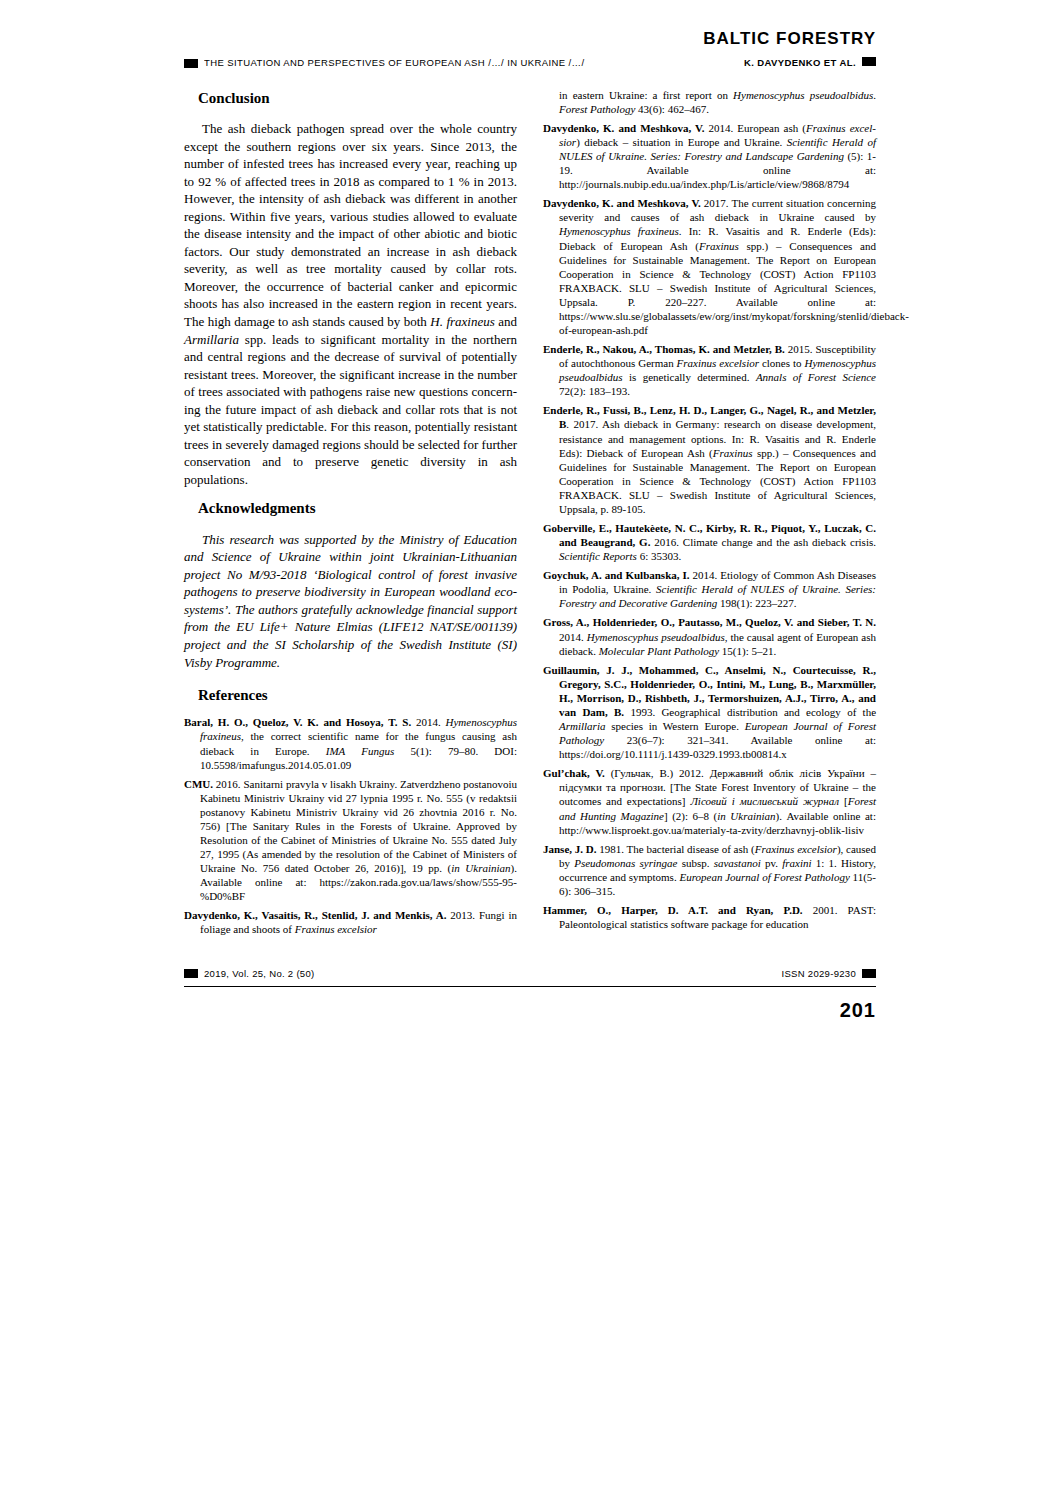BALTIC FORESTRY
THE SITUATION AND PERSPECTIVES OF EUROPEAN ASH /…/ IN UKRAINE /…/ K. DAVYDENKO ET AL.
Conclusion
The ash dieback pathogen spread over the whole country except the southern regions over six years. Since 2013, the number of infested trees has increased every year, reaching up to 92 % of affected trees in 2018 as compared to 1 % in 2013. However, the intensity of ash dieback was different in another regions. Within five years, various studies allowed to evaluate the disease intensity and the impact of other abiotic and biotic factors. Our study demonstrated an increase in ash dieback severity, as well as tree mortality caused by collar rots. Moreover, the occurrence of bacterial canker and epicormic shoots has also increased in the eastern region in recent years. The high damage to ash stands caused by both H. fraxineus and Armillaria spp. leads to significant mortality in the northern and central regions and the decrease of survival of potentially resistant trees. Moreover, the significant increase in the number of trees associated with pathogens raise new questions concerning the future impact of ash dieback and collar rots that is not yet statistically predictable. For this reason, potentially resistant trees in severely damaged regions should be selected for further conservation and to preserve genetic diversity in ash populations.
Acknowledgments
This research was supported by the Ministry of Education and Science of Ukraine within joint Ukrainian-Lithuanian project No M/93-2018 ‘Biological control of forest invasive pathogens to preserve biodiversity in European woodland ecosystems’. The authors gratefully acknowledge financial support from the EU Life+ Nature Elmias (LIFE12 NAT/SE/001139) project and the SI Scholarship of the Swedish Institute (SI) Visby Programme.
References
Baral, H. O., Queloz, V. K. and Hosoya, T. S. 2014. Hymenoscyphus fraxineus, the correct scientific name for the fungus causing ash dieback in Europe. IMA Fungus 5(1): 79–80. DOI: 10.5598/imafungus.2014.05.01.09
CMU. 2016. Sanitarni pravyla v lisakh Ukrainy. Zatverdzheno postanovoiu Kabinetu Ministriv Ukrainy vid 27 lypnia 1995 r. No. 555 (v redaktsii postanovy Kabinetu Ministriv Ukrainy vid 26 zhovtnia 2016 r. No. 756) [The Sanitary Rules in the Forests of Ukraine. Approved by Resolution of the Cabinet of Ministries of Ukraine No. 555 dated July 27, 1995 (As amended by the resolution of the Cabinet of Ministers of Ukraine No. 756 dated October 26, 2016)], 19 pp. (in Ukrainian). Available online at: https://zakon.rada.gov.ua/laws/show/555-95-%D0%BF
Davydenko, K., Vasaitis, R., Stenlid, J. and Menkis, A. 2013. Fungi in foliage and shoots of Fraxinus excelsior
in eastern Ukraine: a first report on Hymenoscyphus pseudoalbidus. Forest Pathology 43(6): 462–467.
Davydenko, K. and Meshkova, V. 2014. European ash (Fraxinus excelsior) dieback – situation in Europe and Ukraine. Scientific Herald of NULES of Ukraine. Series: Forestry and Landscape Gardening (5): 1-19. Available online at: http://journals.nubip.edu.ua/index.php/Lis/article/view/9868/8794
Davydenko, K. and Meshkova, V. 2017. The current situation concerning severity and causes of ash dieback in Ukraine caused by Hymenoscyphus fraxineus. In: R. Vasaitis and R. Enderle (Eds): Dieback of European Ash (Fraxinus spp.) – Consequences and Guidelines for Sustainable Management. The Report on European Cooperation in Science & Technology (COST) Action FP1103 FRAXBACK. SLU – Swedish Institute of Agricultural Sciences, Uppsala. P. 220–227. Available online at: https://www.slu.se/globalassets/ew/org/inst/mykopat/forskning/stenlid/dieback-of-european-ash.pdf
Enderle, R., Nakou, A., Thomas, K. and Metzler, B. 2015. Susceptibility of autochthonous German Fraxinus excelsior clones to Hymenoscyphus pseudoalbidus is genetically determined. Annals of Forest Science 72(2): 183–193.
Enderle, R., Fussi, B., Lenz, H. D., Langer, G., Nagel, R., and Metzler, B. 2017. Ash dieback in Germany: research on disease development, resistance and management options. In: R. Vasaitis and R. Enderle Eds): Dieback of European Ash (Fraxinus spp.) – Consequences and Guidelines for Sustainable Management. The Report on European Cooperation in Science & Technology (COST) Action FP1103 FRAXBACK. SLU – Swedish Institute of Agricultural Sciences, Uppsala, p. 89-105.
Goberville, E., Hautekèete, N. C., Kirby, R. R., Piquot, Y., Luczak, C. and Beaugrand, G. 2016. Climate change and the ash dieback crisis. Scientific Reports 6: 35303.
Goychuk, A. and Kulbanska, I. 2014. Etiology of Common Ash Diseases in Podolia, Ukraine. Scientific Herald of NULES of Ukraine. Series: Forestry and Decorative Gardening 198(1): 223–227.
Gross, A., Holdenrieder, O., Pautasso, M., Queloz, V. and Sieber, T. N. 2014. Hymenoscyphus pseudoalbidus, the causal agent of European ash dieback. Molecular Plant Pathology 15(1): 5–21.
Guillaumin, J. J., Mohammed, C., Anselmi, N., Courtecuisse, R., Gregory, S.C., Holdenrieder, O., Intini, M., Lung, B., Marxmüller, H., Morrison, D., Rishbeth, J., Termorshuizen, A.J., Tirro, A., and van Dam, B. 1993. Geographical distribution and ecology of the Armillaria species in Western Europe. European Journal of Forest Pathology 23(6–7): 321–341. Available online at: https://doi.org/10.1111/j.1439-0329.1993.tb00814.x
Gul’chak, V. (Гульчак, В.) 2012. Державний облік лісів України – підсумки та прогнози. [The State Forest Inventory of Ukraine – the outcomes and expectations] Лісовий і мисливський журнал [Forest and Hunting Magazine] (2): 6–8 (in Ukrainian). Available online at: http://www.lisproekt.gov.ua/materialy-ta-zvity/derzhavnyj-oblik-lisiv
Janse, J. D. 1981. The bacterial disease of ash (Fraxinus excelsior), caused by Pseudomonas syringae subsp. savastanoi pv. fraxini 1: 1. History, occurrence and symptoms. European Journal of Forest Pathology 11(5-6): 306–315.
Hammer, O., Harper, D. A.T. and Ryan, P.D. 2001. PAST: Paleontological statistics software package for education
2019, Vol. 25, No. 2 (50)
ISSN 2029-9230
201